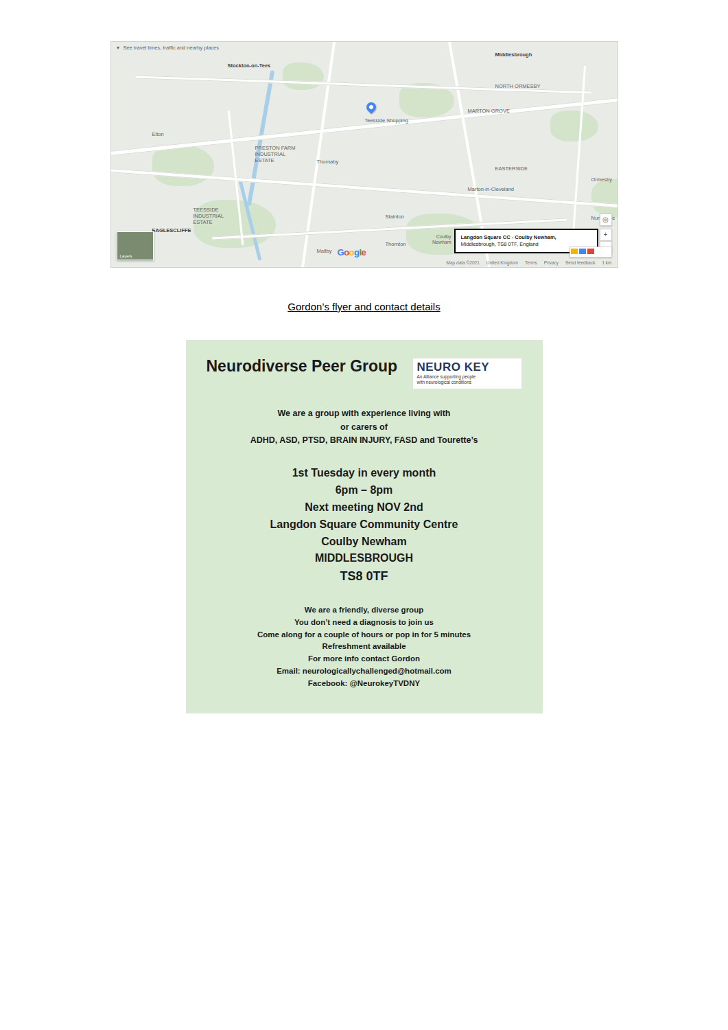▾See travel times, traffic and nearby places
Middlesbrough
Teesville
Stockton-on-Tees
NORTH ORMESBY
Eston
MARTON GROVE
Normanby
Teesside Shopping
Elton
PRESTON FARM
INDUSTRIAL
ESTATE
Thornaby
EASTERSIDE
Ormesby
Marton-in-Cleveland
TEESSIDE
INDUSTRIAL
ESTATE
Stainton
Nunthorpe
Thornton
Maltby
EAGLESCLIFFE
Coulby
Newham
Langdon Square CC - Coulby Newham,
Middlesbrough, TS8 0TF, England
Google
Layers
◎
+
−
Map data ©2021United Kingdom Terms Privacy Send feedback 1 km
Gordon’s flyer and contact details
Neurodiverse Peer Group
NEURO KEY
An Alliance supporting people
with neurological conditions
We are a group with experience living with
or carers of
ADHD, ASD, PTSD, BRAIN INJURY, FASD and Tourette’s
1st Tuesday in every month
6pm – 8pm
Next meeting NOV 2nd
Langdon Square Community Centre
Coulby Newham
MIDDLESBROUGH
TS8 0TF
We are a friendly, diverse group
You don’t need a diagnosis to join us
Come along for a couple of hours or pop in for 5 minutes
Refreshment available
For more info contact Gordon
Email: neurologicallychallenged@hotmail.com
Facebook: @NeurokeyTVDNY